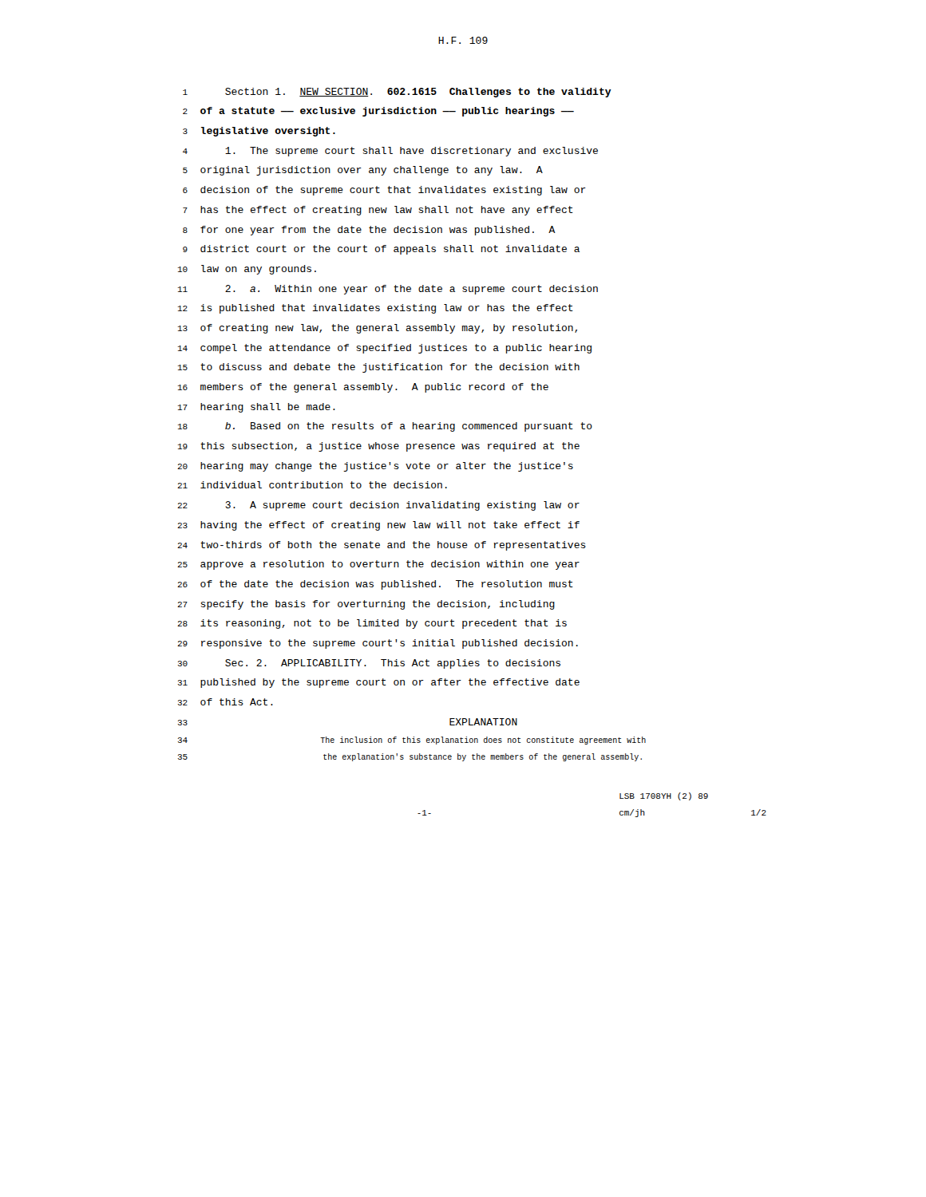H.F. 109
1
Section 1. NEW SECTION. 602.1615 Challenges to the validity
2
of a statute —— exclusive jurisdiction —— public hearings ——
3
legislative oversight.
4
1. The supreme court shall have discretionary and exclusive
5
original jurisdiction over any challenge to any law. A
6
decision of the supreme court that invalidates existing law or
7
has the effect of creating new law shall not have any effect
8
for one year from the date the decision was published. A
9
district court or the court of appeals shall not invalidate a
10
law on any grounds.
11
2. a. Within one year of the date a supreme court decision
12
is published that invalidates existing law or has the effect
13
of creating new law, the general assembly may, by resolution,
14
compel the attendance of specified justices to a public hearing
15
to discuss and debate the justification for the decision with
16
members of the general assembly. A public record of the
17
hearing shall be made.
18
b. Based on the results of a hearing commenced pursuant to
19
this subsection, a justice whose presence was required at the
20
hearing may change the justice's vote or alter the justice's
21
individual contribution to the decision.
22
3. A supreme court decision invalidating existing law or
23
having the effect of creating new law will not take effect if
24
two-thirds of both the senate and the house of representatives
25
approve a resolution to overturn the decision within one year
26
of the date the decision was published. The resolution must
27
specify the basis for overturning the decision, including
28
its reasoning, not to be limited by court precedent that is
29
responsive to the supreme court's initial published decision.
30
Sec. 2. APPLICABILITY. This Act applies to decisions
31
published by the supreme court on or after the effective date
32
of this Act.
33
EXPLANATION
34
The inclusion of this explanation does not constitute agreement with
35
the explanation's substance by the members of the general assembly.
-1-
LSB 1708YH (2) 89 cm/jh 1/2